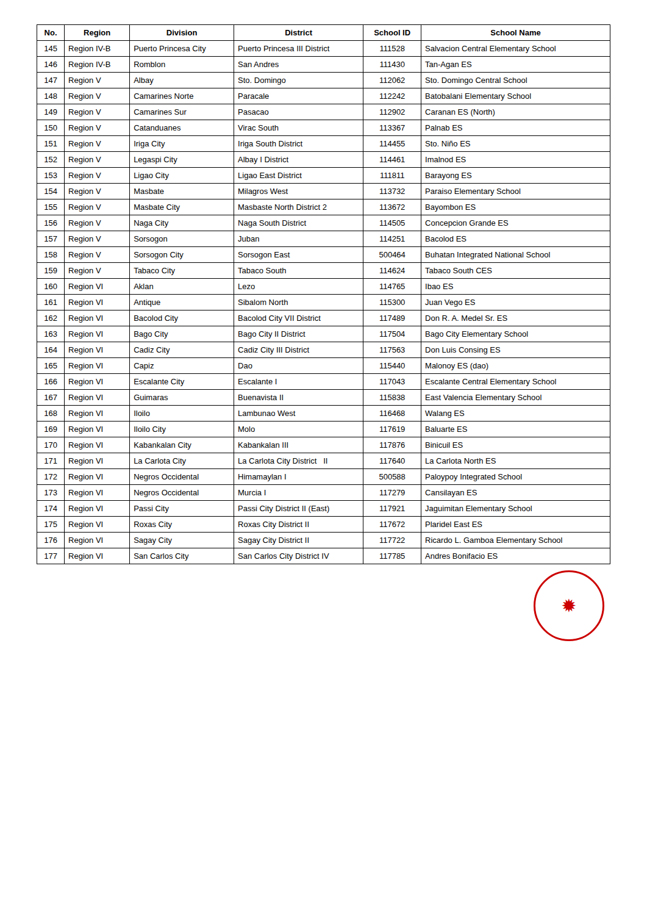| No. | Region | Division | District | School ID | School Name |
| --- | --- | --- | --- | --- | --- |
| 145 | Region IV-B | Puerto Princesa City | Puerto Princesa III District | 111528 | Salvacion Central Elementary School |
| 146 | Region IV-B | Romblon | San Andres | 111430 | Tan-Agan ES |
| 147 | Region V | Albay | Sto. Domingo | 112062 | Sto. Domingo Central School |
| 148 | Region V | Camarines Norte | Paracale | 112242 | Batobalani Elementary School |
| 149 | Region V | Camarines Sur | Pasacao | 112902 | Caranan ES (North) |
| 150 | Region V | Catanduanes | Virac South | 113367 | Palnab ES |
| 151 | Region V | Iriga City | Iriga South District | 114455 | Sto. Niño ES |
| 152 | Region V | Legaspi City | Albay I District | 114461 | Imalnod ES |
| 153 | Region V | Ligao City | Ligao East District | 111811 | Barayong ES |
| 154 | Region V | Masbate | Milagros West | 113732 | Paraiso Elementary School |
| 155 | Region V | Masbate City | Masbaste North District 2 | 113672 | Bayombon ES |
| 156 | Region V | Naga City | Naga South District | 114505 | Concepcion Grande ES |
| 157 | Region V | Sorsogon | Juban | 114251 | Bacolod ES |
| 158 | Region V | Sorsogon City | Sorsogon East | 500464 | Buhatan Integrated National School |
| 159 | Region V | Tabaco City | Tabaco South | 114624 | Tabaco South CES |
| 160 | Region VI | Aklan | Lezo | 114765 | Ibao ES |
| 161 | Region VI | Antique | Sibalom North | 115300 | Juan Vego ES |
| 162 | Region VI | Bacolod City | Bacolod City VII District | 117489 | Don R. A. Medel Sr. ES |
| 163 | Region VI | Bago City | Bago City II District | 117504 | Bago City Elementary School |
| 164 | Region VI | Cadiz City | Cadiz City III District | 117563 | Don Luis Consing ES |
| 165 | Region VI | Capiz | Dao | 115440 | Malonoy ES (dao) |
| 166 | Region VI | Escalante City | Escalante I | 117043 | Escalante Central Elementary School |
| 167 | Region VI | Guimaras | Buenavista II | 115838 | East Valencia Elementary School |
| 168 | Region VI | Iloilo | Lambunao West | 116468 | Walang ES |
| 169 | Region VI | Iloilo City | Molo | 117619 | Baluarte ES |
| 170 | Region VI | Kabankalan City | Kabankalan III | 117876 | Binicuil ES |
| 171 | Region VI | La Carlota City | La Carlota City District II | 117640 | La Carlota North ES |
| 172 | Region VI | Negros Occidental | Himamaylan I | 500588 | Paloypoy Integrated School |
| 173 | Region VI | Negros Occidental | Murcia I | 117279 | Cansilayan ES |
| 174 | Region VI | Passi City | Passi City District II (East) | 117921 | Jaguimitan Elementary School |
| 175 | Region VI | Roxas City | Roxas City District II | 117672 | Plaridel East ES |
| 176 | Region VI | Sagay City | Sagay City District II | 117722 | Ricardo L. Gamboa Elementary School |
| 177 | Region VI | San Carlos City | San Carlos City District IV | 117785 | Andres Bonifacio ES |
✹